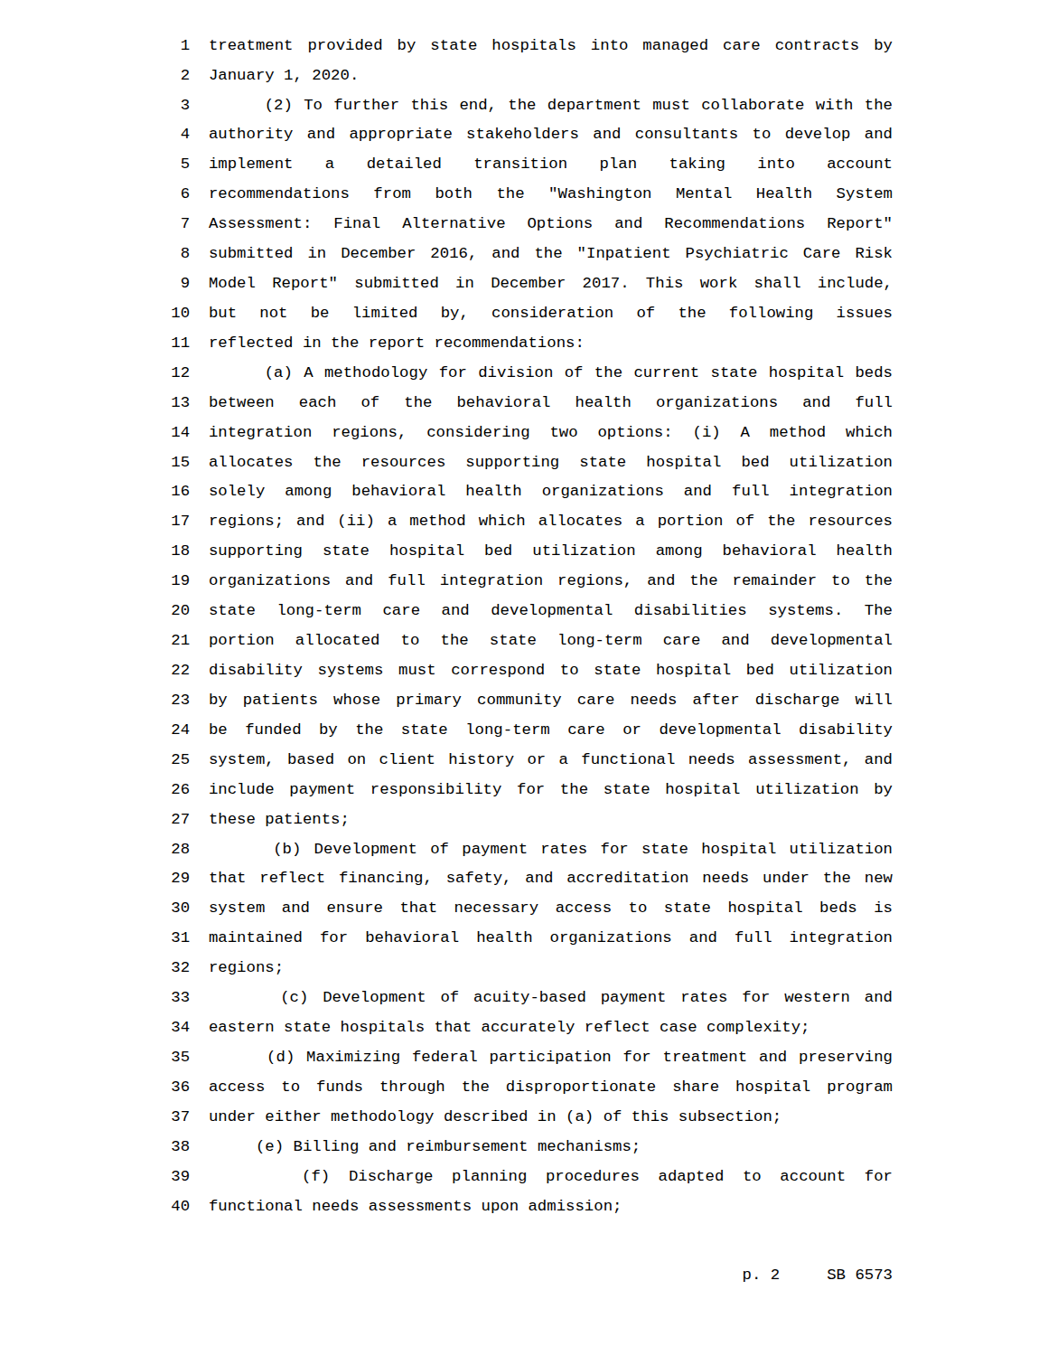1 treatment provided by state hospitals into managed care contracts by
2 January 1, 2020.
3 (2) To further this end, the department must collaborate with the
4 authority and appropriate stakeholders and consultants to develop and
5 implement a detailed transition plan taking into account
6 recommendations from both the "Washington Mental Health System
7 Assessment: Final Alternative Options and Recommendations Report"
8 submitted in December 2016, and the "Inpatient Psychiatric Care Risk
9 Model Report" submitted in December 2017. This work shall include,
10 but not be limited by, consideration of the following issues
11 reflected in the report recommendations:
12 (a) A methodology for division of the current state hospital beds
13 between each of the behavioral health organizations and full
14 integration regions, considering two options: (i) A method which
15 allocates the resources supporting state hospital bed utilization
16 solely among behavioral health organizations and full integration
17 regions; and (ii) a method which allocates a portion of the resources
18 supporting state hospital bed utilization among behavioral health
19 organizations and full integration regions, and the remainder to the
20 state long-term care and developmental disabilities systems. The
21 portion allocated to the state long-term care and developmental
22 disability systems must correspond to state hospital bed utilization
23 by patients whose primary community care needs after discharge will
24 be funded by the state long-term care or developmental disability
25 system, based on client history or a functional needs assessment, and
26 include payment responsibility for the state hospital utilization by
27 these patients;
28 (b) Development of payment rates for state hospital utilization
29 that reflect financing, safety, and accreditation needs under the new
30 system and ensure that necessary access to state hospital beds is
31 maintained for behavioral health organizations and full integration
32 regions;
33 (c) Development of acuity-based payment rates for western and
34 eastern state hospitals that accurately reflect case complexity;
35 (d) Maximizing federal participation for treatment and preserving
36 access to funds through the disproportionate share hospital program
37 under either methodology described in (a) of this subsection;
38 (e) Billing and reimbursement mechanisms;
39 (f) Discharge planning procedures adapted to account for
40 functional needs assessments upon admission;
p. 2 SB 6573